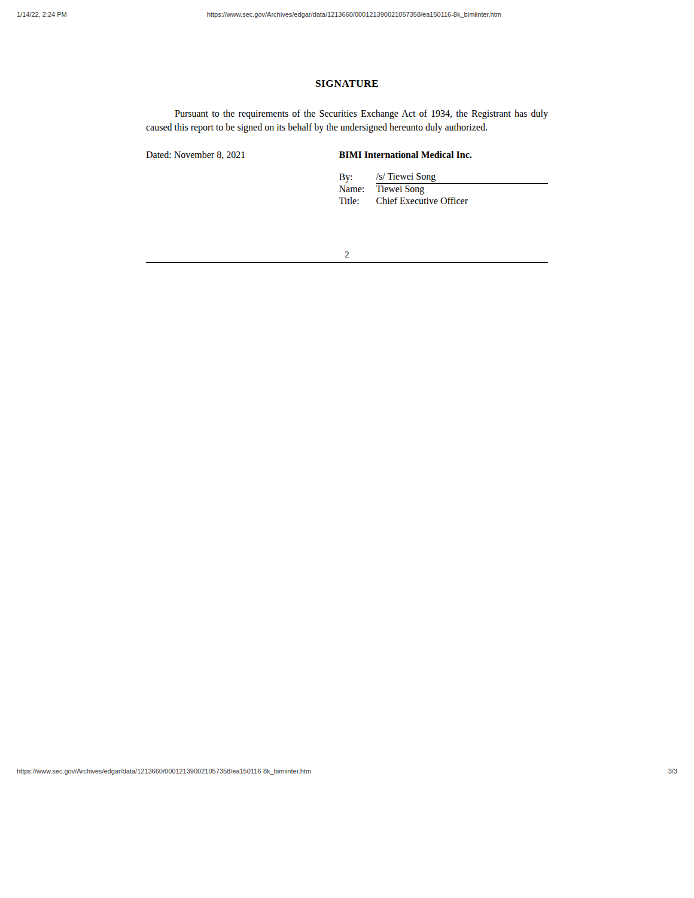1/14/22, 2:24 PM
https://www.sec.gov/Archives/edgar/data/1213660/000121390021057358/ea150116-8k_bimiinter.htm
SIGNATURE
Pursuant to the requirements of the Securities Exchange Act of 1934, the Registrant has duly caused this report to be signed on its behalf by the undersigned hereunto duly authorized.
| Dated: November 8, 2021 | BIMI International Medical Inc. / By: / /s/ Tiewei Song / / Name: / Tiewei Song / / Title: / Chief Executive Officer / |
2
https://www.sec.gov/Archives/edgar/data/1213660/000121390021057358/ea150116-8k_bimiinter.htm
3/3